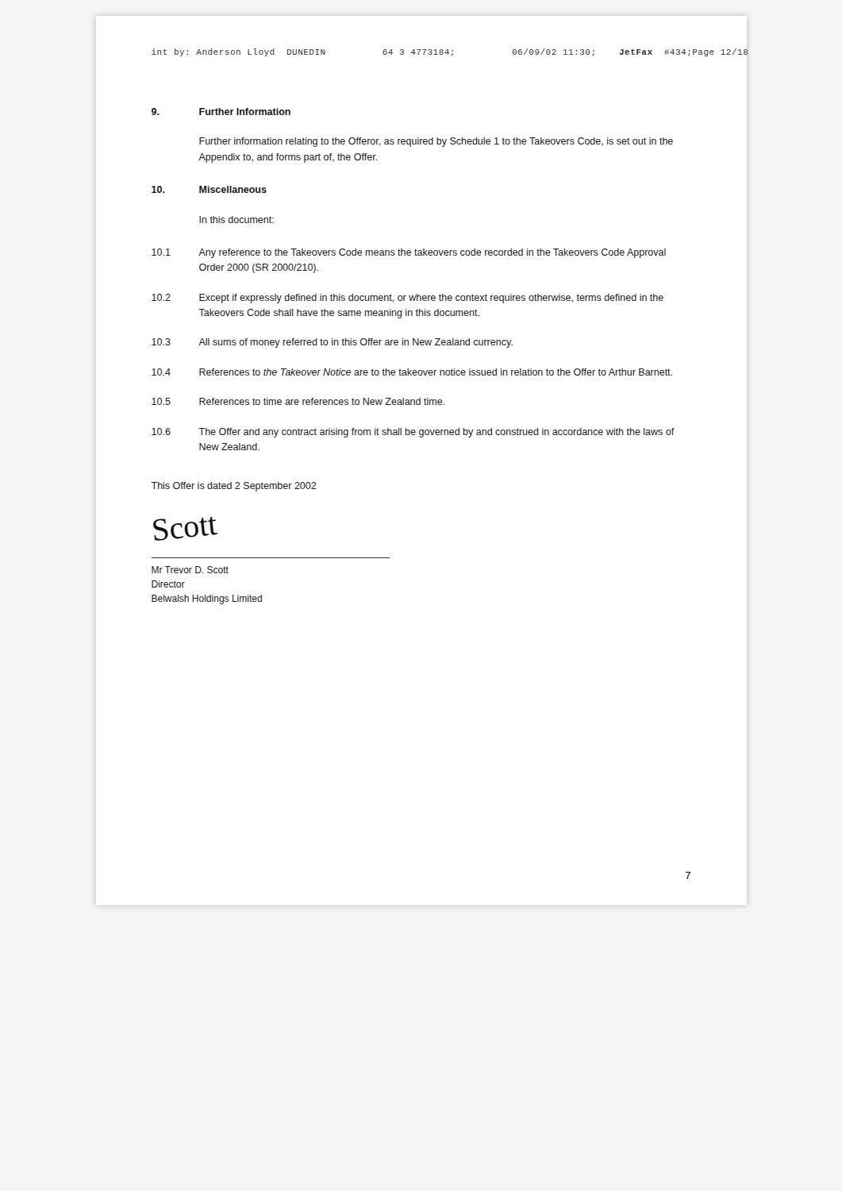int by: Anderson Lloyd DUNEDIN 64 3 4773184; 06/09/02 11:30; JetFax #434;Page 12/18
9.
Further Information
Further information relating to the Offeror, as required by Schedule 1 to the Takeovers Code, is set out in the Appendix to, and forms part of, the Offer.
10.
Miscellaneous
In this document:
10.1
Any reference to the Takeovers Code means the takeovers code recorded in the Takeovers Code Approval Order 2000 (SR 2000/210).
10.2
Except if expressly defined in this document, or where the context requires otherwise, terms defined in the Takeovers Code shall have the same meaning in this document.
10.3
All sums of money referred to in this Offer are in New Zealand currency.
10.4
References to the Takeover Notice are to the takeover notice issued in relation to the Offer to Arthur Barnett.
10.5
References to time are references to New Zealand time.
10.6
The Offer and any contract arising from it shall be governed by and construed in accordance with the laws of New Zealand.
This Offer is dated 2 September 2002
Scott
Mr Trevor D. Scott
Director
Belwalsh Holdings Limited
7